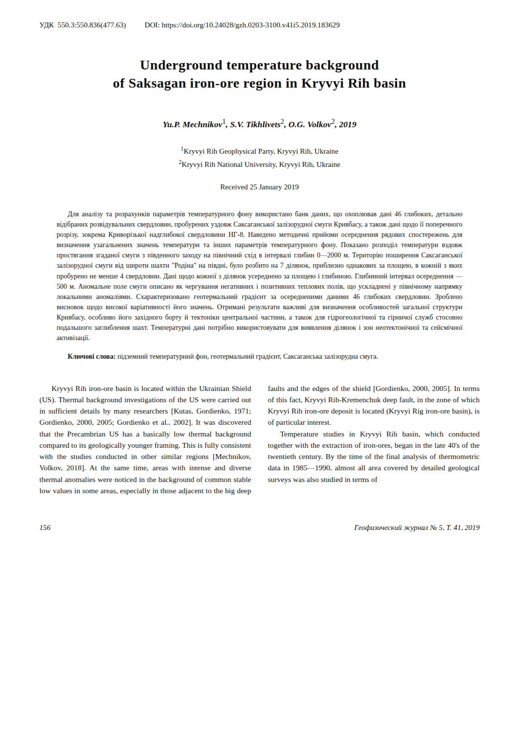УДК 550.3:550.836(477.63) DOI: https://doi.org/10.24028/gzh.0203-3100.v41i5.2019.183629
Underground temperature background
of Saksagan iron-ore region in Kryvyi Rih basin
Yu.P. Mechnikov1, S.V. Tikhlivets2, O.G. Volkov2, 2019
1Kryvyi Rih Geophysical Party, Kryvyi Rih, Ukraine
2Kryvyi Rih National University, Kryvyi Rih, Ukraine
Received 25 January 2019
Для аналізу та розрахунків параметрів температурного фону використано банк даних, що охоплював дані 46 глибоких, детально відібраних розвідувальних свердловин, пробурених уздовж Саксаганської залізорудної смуги Кривбасу, а також дані щодо її поперечного розрізу, зокрема Криворізької надглибокої свердловини НГ-8. Наведено методичні прийоми осереднення рядових спостережень для визначення узагальнених значень температури та інших параметрів температурного фону. Показано розподіл температури вздовж простягання згаданої смуги з південного заходу на північний схід в інтервалі глибин 0—2000 м. Територію поширення Саксаганської залізорудної смуги від широти шахти "Родіна" на півдні, було розбито на 7 ділянок, приблизно однакових за площею, в кожній з яких пробурено не менше 4 свердловин. Дані щодо кожної з ділянок усереднено за площею і глибиною. Глибинний інтервал осереднення — 500 м. Аномальне поле смуги описано як чергування негативних і позитивних теплових полів, що ускладнені у північному напрямку локальними аномаліями. Схарактеризовано геотермальний градієнт за осередненими даними 46 глибоких свердловин. Зроблено висновок щодо високої варіативності його значень. Отримані результати важливі для визначення особливостей загальної структури Кривбасу, особливо його західного борту й тектоніки центральної частини, а також для гідрогеологічної та гірничої служб стосовно подальшого заглиблення шахт. Температурні дані потрібно використовувати для виявлення ділянок і зон неотектонічної та сейсмічної активізації.
Ключові слова: підземний температурний фон, геотермальний градієнт, Саксаганська залізорудна смуга.
Kryvyi Rih iron-ore basin is located within the Ukrainian Shield (US). Thermal background investigations of the US were carried out in sufficient details by many researchers [Kutas, Gordienko, 1971; Gordienko, 2000, 2005; Gordienko et al., 2002]. It was discovered that the Precambrian US has a basically low thermal background compared to its geologically younger framing. This is fully consistent with the studies conducted in other similar regions [Mechnikov, Volkov, 2018]. At the same time, areas with intense and diverse thermal anomalies were noticed in the background of common stable low values in some areas, especially in those adjacent to the big deep faults and the edges of the shield [Gordienko, 2000, 2005]. In terms of this fact, Kryvyi Rih-Kremenchuk deep fault, in the zone of which Kryvyi Rih iron-ore deposit is located (Kryvyi Rig iron-ore basin), is of particular interest.
Temperature studies in Kryvyi Rih basin, which conducted together with the extraction of iron-ores, began in the late 40's of the twentieth century. By the time of the final analysis of thermometric data in 1985—1990, almost all area covered by detailed geological surveys was also studied in terms of
156 Геофизический журнал № 5, Т. 41, 2019